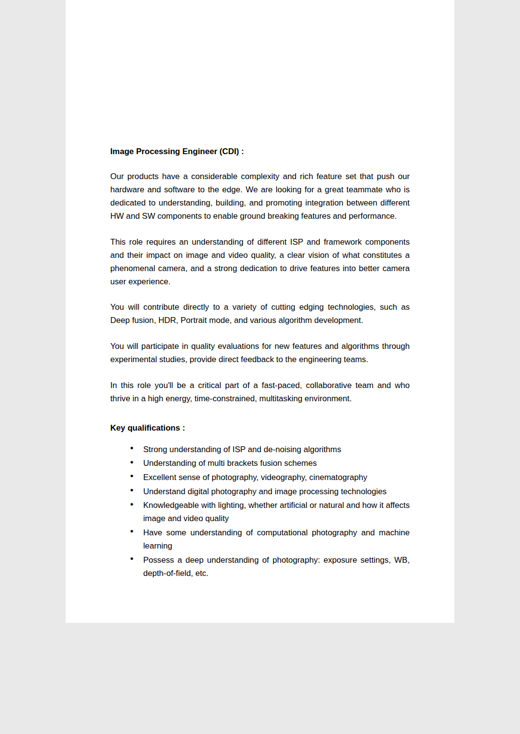Image Processing Engineer (CDI) :
Our products have a considerable complexity and rich feature set that push our hardware and software to the edge. We are looking for a great teammate who is dedicated to understanding, building, and promoting integration between different HW and SW components to enable ground breaking features and performance.
This role requires an understanding of different ISP and framework components and their impact on image and video quality, a clear vision of what constitutes a phenomenal camera, and a strong dedication to drive features into better camera user experience.
You will contribute directly to a variety of cutting edging technologies, such as Deep fusion, HDR, Portrait mode, and various algorithm development.
You will participate in quality evaluations for new features and algorithms through experimental studies, provide direct feedback to the engineering teams.
In this role you'll be a critical part of a fast-paced, collaborative team and who thrive in a high energy, time-constrained, multitasking environment.
Key qualifications :
Strong understanding of ISP and de-noising algorithms
Understanding of multi brackets fusion schemes
Excellent sense of photography, videography, cinematography
Understand digital photography and image processing technologies
Knowledgeable with lighting, whether artificial or natural and how it affects image and video quality
Have some understanding of computational photography and machine learning
Possess a deep understanding of photography: exposure settings, WB, depth-of-field, etc.